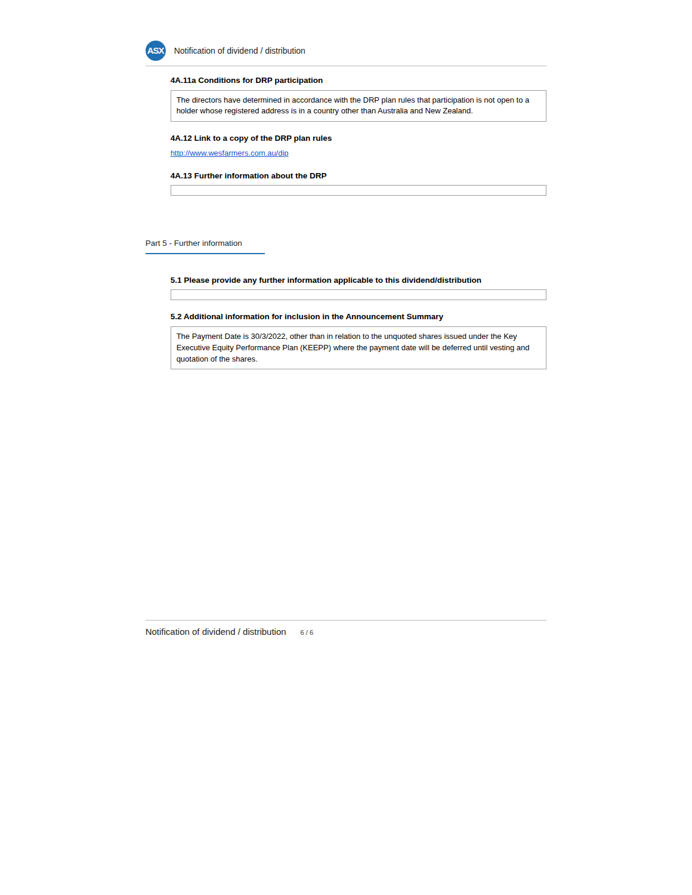ASX
Notification of dividend / distribution
4A.11a Conditions for DRP participation
The directors have determined in accordance with the DRP plan rules that participation is not open to a holder whose registered address is in a country other than Australia and New Zealand.
4A.12 Link to a copy of the DRP plan rules
http://www.wesfarmers.com.au/dip
4A.13 Further information about the DRP
Part 5 - Further information
5.1 Please provide any further information applicable to this dividend/distribution
5.2 Additional information for inclusion in the Announcement Summary
The Payment Date is 30/3/2022, other than in relation to the unquoted shares issued under the Key Executive Equity Performance Plan (KEEPP) where the payment date will be deferred until vesting and quotation of the shares.
Notification of dividend / distribution
6 / 6